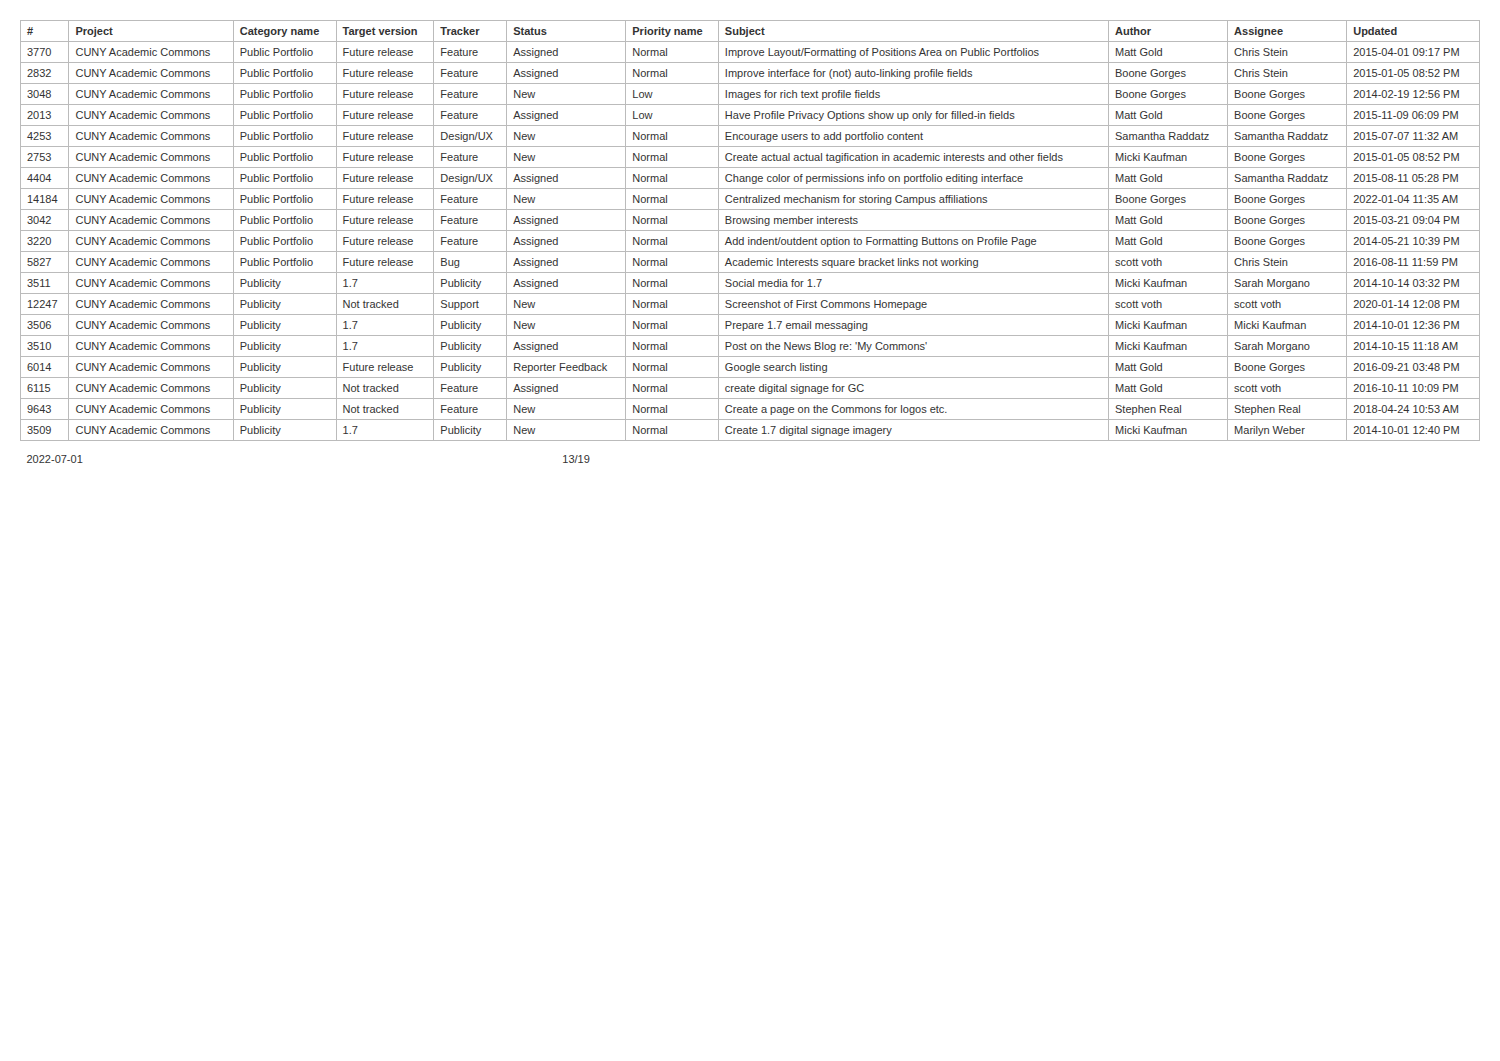| # | Project | Category name | Target version | Tracker | Status | Priority name | Subject | Author | Assignee | Updated |
| --- | --- | --- | --- | --- | --- | --- | --- | --- | --- | --- |
| 3770 | CUNY Academic Commons | Public Portfolio | Future release | Feature | Assigned | Normal | Improve Layout/Formatting of Positions Area on Public Portfolios | Matt Gold | Chris Stein | 2015-04-01 09:17 PM |
| 2832 | CUNY Academic Commons | Public Portfolio | Future release | Feature | Assigned | Normal | Improve interface for (not) auto-linking profile fields | Boone Gorges | Chris Stein | 2015-01-05 08:52 PM |
| 3048 | CUNY Academic Commons | Public Portfolio | Future release | Feature | New | Low | Images for rich text profile fields | Boone Gorges | Boone Gorges | 2014-02-19 12:56 PM |
| 2013 | CUNY Academic Commons | Public Portfolio | Future release | Feature | Assigned | Low | Have Profile Privacy Options show up only for filled-in fields | Matt Gold | Boone Gorges | 2015-11-09 06:09 PM |
| 4253 | CUNY Academic Commons | Public Portfolio | Future release | Design/UX | New | Normal | Encourage users to add portfolio content | Samantha Raddatz | Samantha Raddatz | 2015-07-07 11:32 AM |
| 2753 | CUNY Academic Commons | Public Portfolio | Future release | Feature | New | Normal | Create actual actual tagification in academic interests and other fields | Micki Kaufman | Boone Gorges | 2015-01-05 08:52 PM |
| 4404 | CUNY Academic Commons | Public Portfolio | Future release | Design/UX | Assigned | Normal | Change color of permissions info on portfolio editing interface | Matt Gold | Samantha Raddatz | 2015-08-11 05:28 PM |
| 14184 | CUNY Academic Commons | Public Portfolio | Future release | Feature | New | Normal | Centralized mechanism for storing Campus affiliations | Boone Gorges | Boone Gorges | 2022-01-04 11:35 AM |
| 3042 | CUNY Academic Commons | Public Portfolio | Future release | Feature | Assigned | Normal | Browsing member interests | Matt Gold | Boone Gorges | 2015-03-21 09:04 PM |
| 3220 | CUNY Academic Commons | Public Portfolio | Future release | Feature | Assigned | Normal | Add indent/outdent option to Formatting Buttons on Profile Page | Matt Gold | Boone Gorges | 2014-05-21 10:39 PM |
| 5827 | CUNY Academic Commons | Public Portfolio | Future release | Bug | Assigned | Normal | Academic Interests square bracket links not working | scott voth | Chris Stein | 2016-08-11 11:59 PM |
| 3511 | CUNY Academic Commons | Publicity | 1.7 | Publicity | Assigned | Normal | Social media for 1.7 | Micki Kaufman | Sarah Morgano | 2014-10-14 03:32 PM |
| 12247 | CUNY Academic Commons | Publicity | Not tracked | Support | New | Normal | Screenshot of First Commons Homepage | scott voth | scott voth | 2020-01-14 12:08 PM |
| 3506 | CUNY Academic Commons | Publicity | 1.7 | Publicity | New | Normal | Prepare 1.7 email messaging | Micki Kaufman | Micki Kaufman | 2014-10-01 12:36 PM |
| 3510 | CUNY Academic Commons | Publicity | 1.7 | Publicity | Assigned | Normal | Post on the News Blog re: 'My Commons' | Micki Kaufman | Sarah Morgano | 2014-10-15 11:18 AM |
| 6014 | CUNY Academic Commons | Publicity | Future release | Publicity | Reporter Feedback | Normal | Google search listing | Matt Gold | Boone Gorges | 2016-09-21 03:48 PM |
| 6115 | CUNY Academic Commons | Publicity | Not tracked | Feature | Assigned | Normal | create digital signage for GC | Matt Gold | scott voth | 2016-10-11 10:09 PM |
| 9643 | CUNY Academic Commons | Publicity | Not tracked | Feature | New | Normal | Create a page on the Commons for logos etc. | Stephen Real | Stephen Real | 2018-04-24 10:53 AM |
| 3509 | CUNY Academic Commons | Publicity | 1.7 | Publicity | New | Normal | Create 1.7 digital signage imagery | Micki Kaufman | Marilyn Weber | 2014-10-01 12:40 PM |
| 2022-07-01 | 13/19 | |